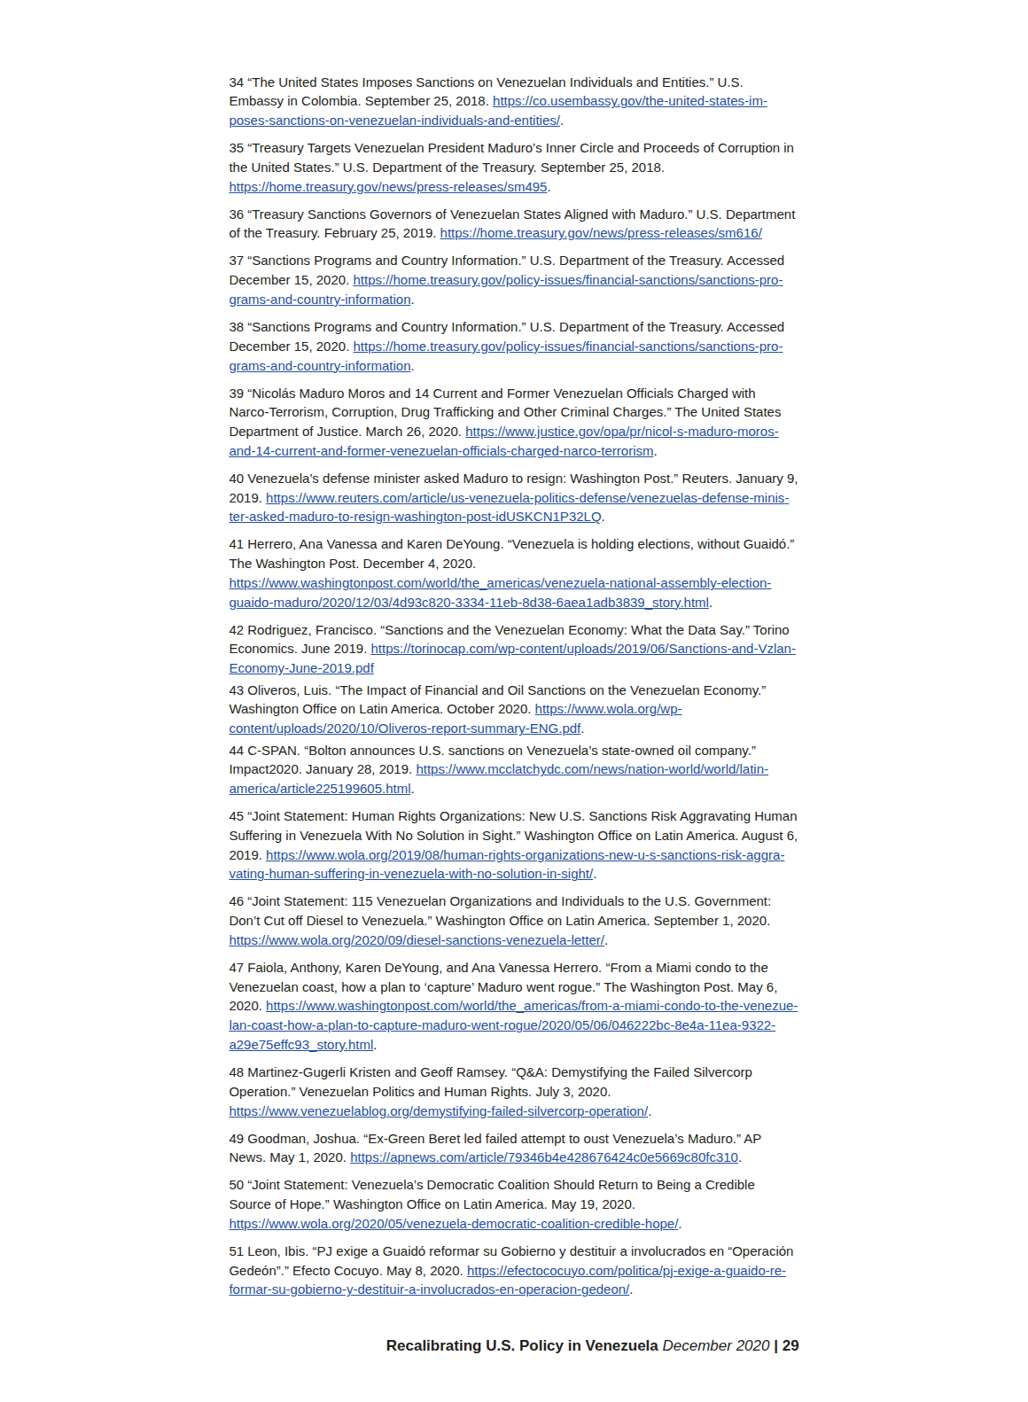34 “The United States Imposes Sanctions on Venezuelan Individuals and Entities.” U.S. Embassy in Colombia. September 25, 2018. https://co.usembassy.gov/the-united-states-imposes-sanctions-on-venezuelan-individuals-and-entities/.
35 “Treasury Targets Venezuelan President Maduro’s Inner Circle and Proceeds of Corruption in the United States.” U.S. Department of the Treasury. September 25, 2018. https://home.treasury.gov/news/press-releases/sm495.
36 “Treasury Sanctions Governors of Venezuelan States Aligned with Maduro.” U.S. Department of the Treasury. February 25, 2019. https://home.treasury.gov/news/press-releases/sm616/
37 “Sanctions Programs and Country Information.” U.S. Department of the Treasury. Accessed December 15, 2020. https://home.treasury.gov/policy-issues/financial-sanctions/sanctions-programs-and-country-information.
38 “Sanctions Programs and Country Information.” U.S. Department of the Treasury. Accessed December 15, 2020. https://home.treasury.gov/policy-issues/financial-sanctions/sanctions-programs-and-country-information.
39 “Nicolás Maduro Moros and 14 Current and Former Venezuelan Officials Charged with Narco-Terrorism, Corruption, Drug Trafficking and Other Criminal Charges.” The United States Department of Justice. March 26, 2020. https://www.justice.gov/opa/pr/nicol-s-maduro-moros-and-14-current-and-former-venezuelan-officials-charged-narco-terrorism.
40 Venezuela’s defense minister asked Maduro to resign: Washington Post.” Reuters. January 9, 2019. https://www.reuters.com/article/us-venezuela-politics-defense/venezuelas-defense-minister-asked-maduro-to-resign-washington-post-idUSKCN1P32LQ.
41 Herrero, Ana Vanessa and Karen DeYoung. “Venezuela is holding elections, without Guaidó.” The Washington Post. December 4, 2020. https://www.washingtonpost.com/world/the_americas/venezuela-national-assembly-election-guaido-maduro/2020/12/03/4d93c820-3334-11eb-8d38-6aea1adb3839_story.html.
42 Rodriguez, Francisco. “Sanctions and the Venezuelan Economy: What the Data Say.” Torino Economics. June 2019. https://torinocap.com/wp-content/uploads/2019/06/Sanctions-and-Vzlan-Economy-June-2019.pdf
43 Oliveros, Luis. “The Impact of Financial and Oil Sanctions on the Venezuelan Economy.” Washington Office on Latin America. October 2020. https://www.wola.org/wp-content/uploads/2020/10/Oliveros-report-summary-ENG.pdf.
44 C-SPAN. “Bolton announces U.S. sanctions on Venezuela’s state-owned oil company.” Impact2020. January 28, 2019. https://www.mcclatchydc.com/news/nation-world/world/latin-america/article225199605.html.
45 “Joint Statement: Human Rights Organizations: New U.S. Sanctions Risk Aggravating Human Suffering in Venezuela With No Solution in Sight.” Washington Office on Latin America. August 6, 2019. https://www.wola.org/2019/08/human-rights-organizations-new-u-s-sanctions-risk-aggravating-human-suffering-in-venezuela-with-no-solution-in-sight/.
46 “Joint Statement: 115 Venezuelan Organizations and Individuals to the U.S. Government: Don’t Cut off Diesel to Venezuela.” Washington Office on Latin America. September 1, 2020. https://www.wola.org/2020/09/diesel-sanctions-venezuela-letter/.
47 Faiola, Anthony, Karen DeYoung, and Ana Vanessa Herrero. “From a Miami condo to the Venezuelan coast, how a plan to ‘capture’ Maduro went rogue.” The Washington Post. May 6, 2020. https://www.washingtonpost.com/world/the_americas/from-a-miami-condo-to-the-venezuelan-coast-how-a-plan-to-capture-maduro-went-rogue/2020/05/06/046222bc-8e4a-11ea-9322-a29e75effc93_story.html.
48 Martinez-Gugerli Kristen and Geoff Ramsey. “Q&A: Demystifying the Failed Silvercorp Operation.” Venezuelan Politics and Human Rights. July 3, 2020. https://www.venezuelablog.org/demystifying-failed-silvercorp-operation/.
49 Goodman, Joshua. “Ex-Green Beret led failed attempt to oust Venezuela’s Maduro.” AP News. May 1, 2020. https://apnews.com/article/79346b4e428676424c0e5669c80fc310.
50 “Joint Statement: Venezuela’s Democratic Coalition Should Return to Being a Credible Source of Hope.” Washington Office on Latin America. May 19, 2020. https://www.wola.org/2020/05/venezuela-democratic-coalition-credible-hope/.
51 Leon, Ibis. “PJ exige a Guaidó reformar su Gobierno y destituir a involucrados en “Operación Gedeón”.” Efecto Cocuyo. May 8, 2020. https://efectococuyo.com/politica/pj-exige-a-guaido-reformar-su-gobierno-y-destituir-a-involucrados-en-operacion-gedeon/.
Recalibrating U.S. Policy in Venezuela December 2020 | 29